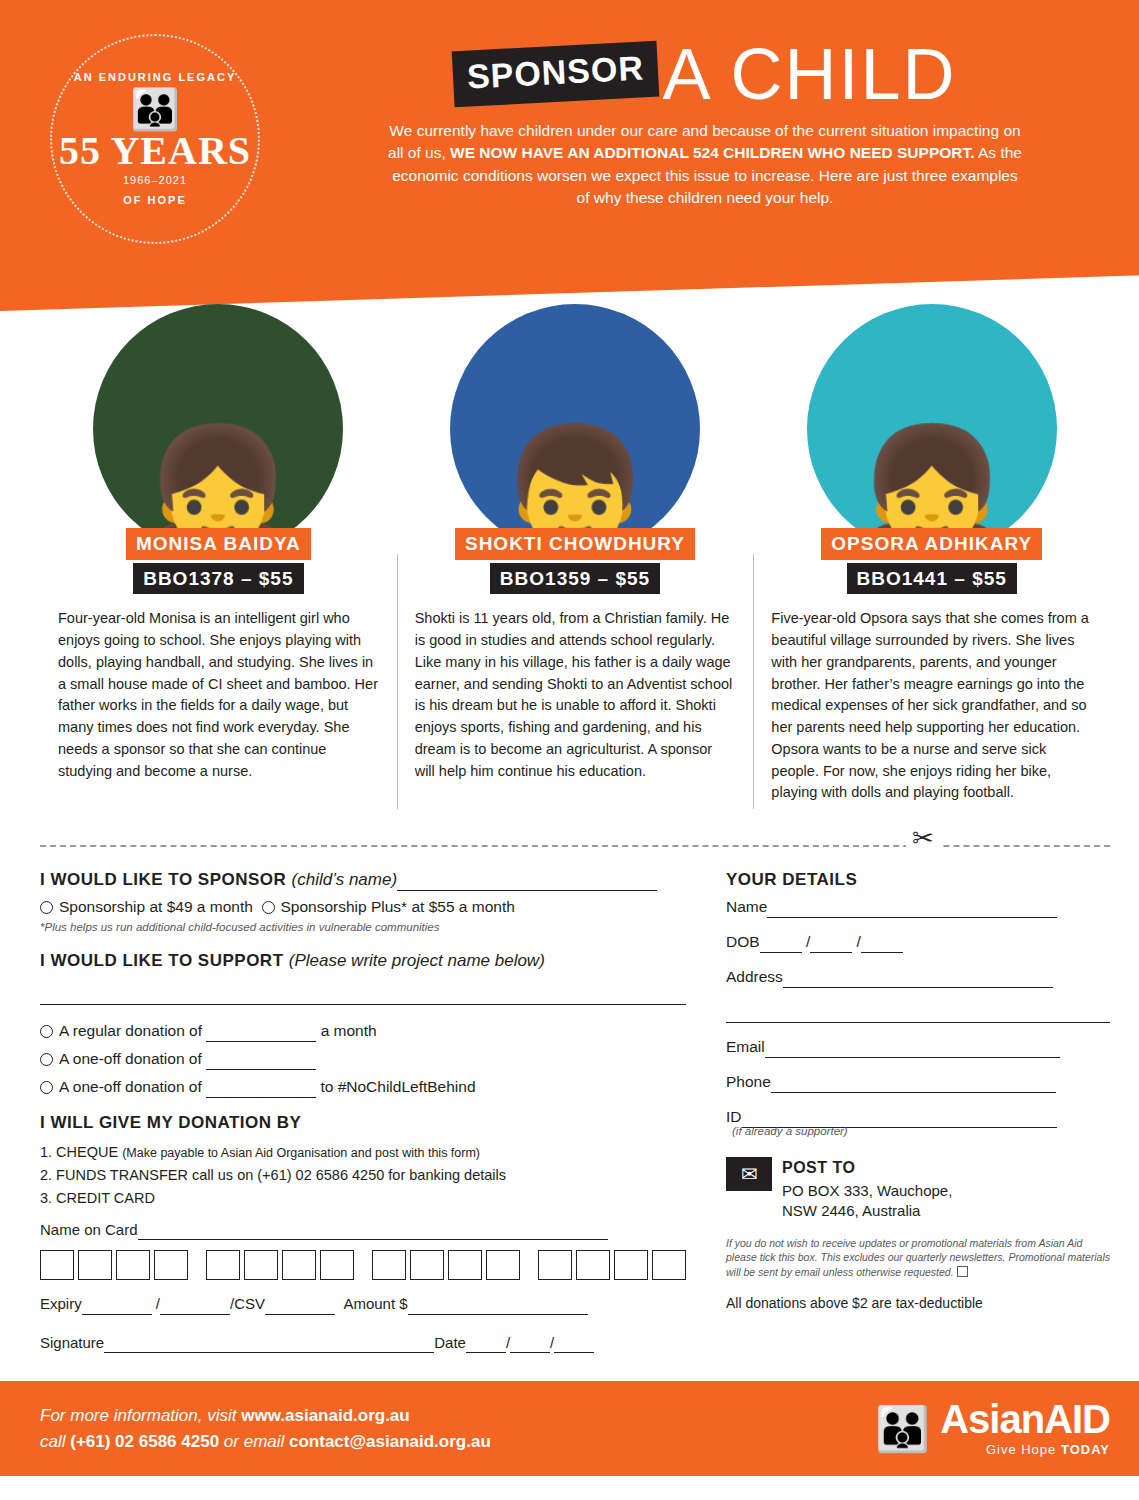An Enduring Legacy
👪
55 YEARS
1966–2021
of Hope
SPONSOR A CHILD
We currently have children under our care and because of the current situation impacting on all of us, we now have an additional 524 children who need support. As the economic conditions worsen we expect this issue to increase. Here are just three examples of why these children need your help.
👧
Monisa Baidya
BBO1378 – $55
Four-year-old Monisa is an intelligent girl who enjoys going to school. She enjoys playing with dolls, playing handball, and studying. She lives in a small house made of CI sheet and bamboo. Her father works in the fields for a daily wage, but many times does not find work everyday. She needs a sponsor so that she can continue studying and become a nurse.
👦
Shokti Chowdhury
BBO1359 – $55
Shokti is 11 years old, from a Christian family. He is good in studies and attends school regularly. Like many in his village, his father is a daily wage earner, and sending Shokti to an Adventist school is his dream but he is unable to afford it. Shokti enjoys sports, fishing and gardening, and his dream is to become an agriculturist. A sponsor will help him continue his education.
👧
Opsora Adhikary
BBO1441 – $55
Five-year-old Opsora says that she comes from a beautiful village surrounded by rivers. She lives with her grandparents, parents, and younger brother. Her father’s meagre earnings go into the medical expenses of her sick grandfather, and so her parents need help supporting her education. Opsora wants to be a nurse and serve sick people. For now, she enjoys riding her bike, playing with dolls and playing football.
✂
I would like to sponsor (child’s name)
Sponsorship at $49 a month Sponsorship Plus* at $55 a month
*Plus helps us run additional child-focused activities in vulnerable communities
I would like to support (Please write project name below)
A regular donation of a month
A one-off donation of
A one-off donation of to #NoChildLeftBehind
I will give my donation by
1. CHEQUE (Make payable to Asian Aid Organisation and post with this form)
2. FUNDS TRANSFER call us on (+61) 02 6586 4250 for banking details
3. CREDIT CARD
Name on Card
Expiry / /CSV Amount $
Signature Date / /
Your details
Name
DOB / /
Address
Email
Phone
ID
(if already a supporter)
✉
Post to
PO BOX 333, Wauchope,
NSW 2446, Australia
If you do not wish to receive updates or promotional materials from Asian Aid please tick this box. This excludes our quarterly newsletters. Promotional materials will be sent by email unless otherwise requested.
All donations above $2 are tax-deductible
For more information, visit www.asianaid.org.au
call (+61) 02 6586 4250 or email contact@asianaid.org.au
👪
AsianAID
Give Hope TODAY